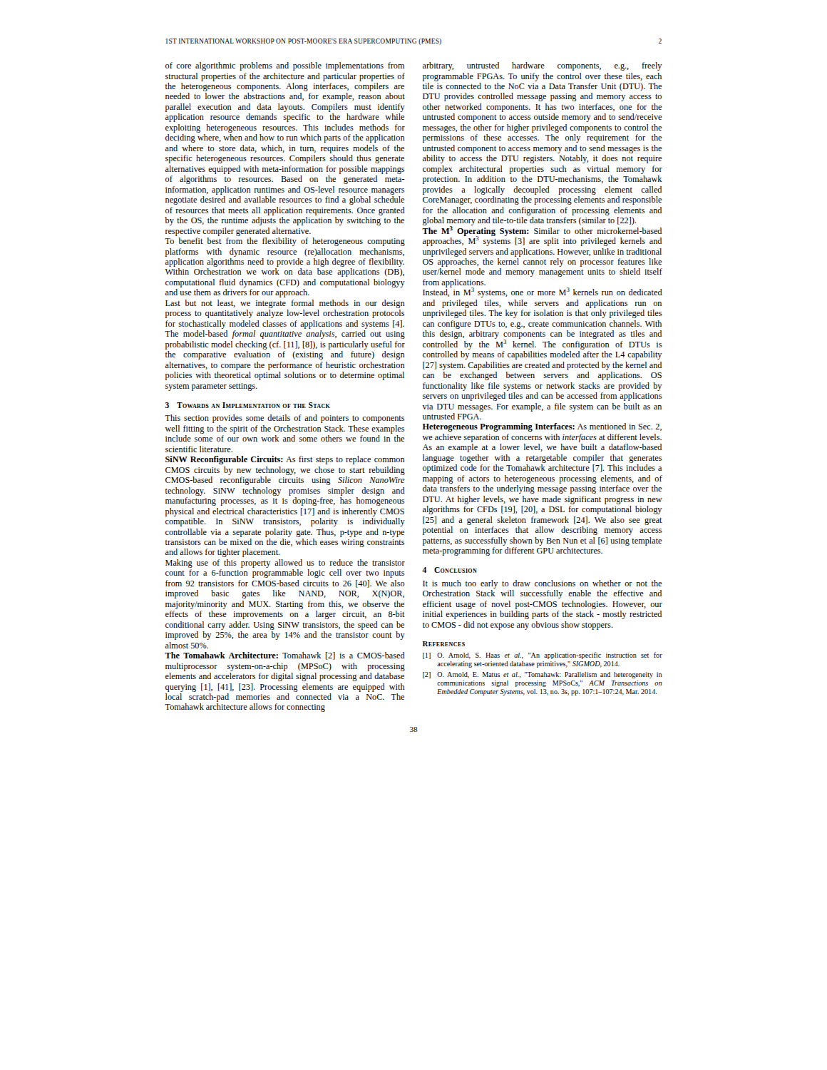1st International Workshop on Post-Moore's Era Supercomputing (PMES) 2
of core algorithmic problems and possible implementations from structural properties of the architecture and particular properties of the heterogeneous components. Along interfaces, compilers are needed to lower the abstractions and, for example, reason about parallel execution and data layouts. Compilers must identify application resource demands specific to the hardware while exploiting heterogeneous resources. This includes methods for deciding where, when and how to run which parts of the application and where to store data, which, in turn, requires models of the specific heterogeneous resources. Compilers should thus generate alternatives equipped with meta-information for possible mappings of algorithms to resources. Based on the generated meta-information, application runtimes and OS-level resource managers negotiate desired and available resources to find a global schedule of resources that meets all application requirements. Once granted by the OS, the runtime adjusts the application by switching to the respective compiler generated alternative.
To benefit best from the flexibility of heterogeneous computing platforms with dynamic resource (re)allocation mechanisms, application algorithms need to provide a high degree of flexibility. Within Orchestration we work on data base applications (DB), computational fluid dynamics (CFD) and computational biologyy and use them as drivers for our approach.
Last but not least, we integrate formal methods in our design process to quantitatively analyze low-level orchestration protocols for stochastically modeled classes of applications and systems [4]. The model-based formal quantitative analysis, carried out using probabilistic model checking (cf. [11], [8]), is particularly useful for the comparative evaluation of (existing and future) design alternatives, to compare the performance of heuristic orchestration policies with theoretical optimal solutions or to determine optimal system parameter settings.
3 Towards an Implementation of the Stack
This section provides some details of and pointers to components well fitting to the spirit of the Orchestration Stack. These examples include some of our own work and some others we found in the scientific literature.
SiNW Reconfigurable Circuits: As first steps to replace common CMOS circuits by new technology, we chose to start rebuilding CMOS-based reconfigurable circuits using Silicon NanoWire technology. SiNW technology promises simpler design and manufacturing processes, as it is doping-free, has homogeneous physical and electrical characteristics [17] and is inherently CMOS compatible. In SiNW transistors, polarity is individually controllable via a separate polarity gate. Thus, p-type and n-type transistors can be mixed on the die, which eases wiring constraints and allows for tighter placement.
Making use of this property allowed us to reduce the transistor count for a 6-function programmable logic cell over two inputs from 92 transistors for CMOS-based circuits to 26 [40]. We also improved basic gates like NAND, NOR, X(N)OR, majority/minority and MUX. Starting from this, we observe the effects of these improvements on a larger circuit, an 8-bit conditional carry adder. Using SiNW transistors, the speed can be improved by 25%, the area by 14% and the transistor count by almost 50%.
The Tomahawk Architecture: Tomahawk [2] is a CMOS-based multiprocessor system-on-a-chip (MPSoC) with processing elements and accelerators for digital signal processing and database querying [1], [41], [23]. Processing elements are equipped with local scratch-pad memories and connected via a NoC. The Tomahawk architecture allows for connecting
arbitrary, untrusted hardware components, e.g., freely programmable FPGAs. To unify the control over these tiles, each tile is connected to the NoC via a Data Transfer Unit (DTU). The DTU provides controlled message passing and memory access to other networked components. It has two interfaces, one for the untrusted component to access outside memory and to send/receive messages, the other for higher privileged components to control the permissions of these accesses. The only requirement for the untrusted component to access memory and to send messages is the ability to access the DTU registers. Notably, it does not require complex architectural properties such as virtual memory for protection. In addition to the DTU-mechanisms, the Tomahawk provides a logically decoupled processing element called CoreManager, coordinating the processing elements and responsible for the allocation and configuration of processing elements and global memory and tile-to-tile data transfers (similar to [22]).
The M3 Operating System: Similar to other microkernel-based approaches, M3 systems [3] are split into privileged kernels and unprivileged servers and applications. However, unlike in traditional OS approaches, the kernel cannot rely on processor features like user/kernel mode and memory management units to shield itself from applications.
Instead, in M3 systems, one or more M3 kernels run on dedicated and privileged tiles, while servers and applications run on unprivileged tiles. The key for isolation is that only privileged tiles can configure DTUs to, e.g., create communication channels. With this design, arbitrary components can be integrated as tiles and controlled by the M3 kernel. The configuration of DTUs is controlled by means of capabilities modeled after the L4 capability [27] system. Capabilities are created and protected by the kernel and can be exchanged between servers and applications. OS functionality like file systems or network stacks are provided by servers on unprivileged tiles and can be accessed from applications via DTU messages. For example, a file system can be built as an untrusted FPGA.
Heterogeneous Programming Interfaces: As mentioned in Sec. 2, we achieve separation of concerns with interfaces at different levels. As an example at a lower level, we have built a dataflow-based language together with a retargetable compiler that generates optimized code for the Tomahawk architecture [7]. This includes a mapping of actors to heterogeneous processing elements, and of data transfers to the underlying message passing interface over the DTU. At higher levels, we have made significant progress in new algorithms for CFDs [19], [20], a DSL for computational biology [25] and a general skeleton framework [24]. We also see great potential on interfaces that allow describing memory access patterns, as successfully shown by Ben Nun et al [6] using template meta-programming for different GPU architectures.
4 Conclusion
It is much too early to draw conclusions on whether or not the Orchestration Stack will successfully enable the effective and efficient usage of novel post-CMOS technologies. However, our initial experiences in building parts of the stack - mostly restricted to CMOS - did not expose any obvious show stoppers.
References
[1] O. Arnold, S. Haas et al., "An application-specific instruction set for accelerating set-oriented database primitives," SIGMOD, 2014.
[2] O. Arnold, E. Matus et al., "Tomahawk: Parallelism and heterogeneity in communications signal processing MPSoCs," ACM Transactions on Embedded Computer Systems, vol. 13, no. 3s, pp. 107:1–107:24, Mar. 2014.
38